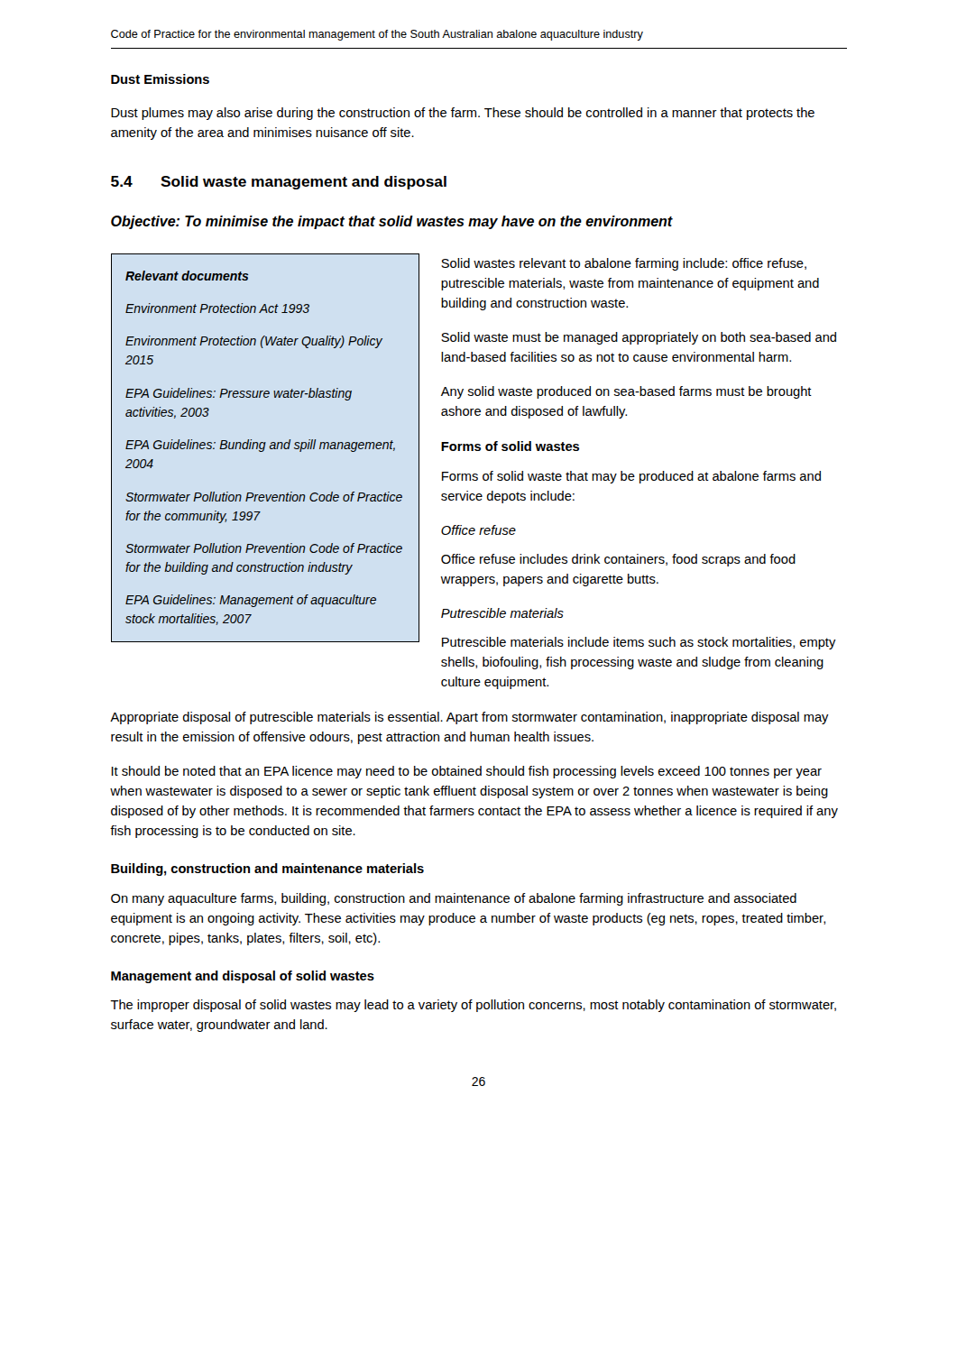Code of Practice for the environmental management of the South Australian abalone aquaculture industry
Dust Emissions
Dust plumes may also arise during the construction of the farm. These should be controlled in a manner that protects the amenity of the area and minimises nuisance off site.
5.4 Solid waste management and disposal
Objective: To minimise the impact that solid wastes may have on the environment
Relevant documents
Environment Protection Act 1993
Environment Protection (Water Quality) Policy 2015
EPA Guidelines: Pressure water-blasting activities, 2003
EPA Guidelines: Bunding and spill management, 2004
Stormwater Pollution Prevention Code of Practice for the community, 1997
Stormwater Pollution Prevention Code of Practice for the building and construction industry
EPA Guidelines: Management of aquaculture stock mortalities, 2007
Solid wastes relevant to abalone farming include: office refuse, putrescible materials, waste from maintenance of equipment and building and construction waste.
Solid waste must be managed appropriately on both sea-based and land-based facilities so as not to cause environmental harm.
Any solid waste produced on sea-based farms must be brought ashore and disposed of lawfully.
Forms of solid wastes
Forms of solid waste that may be produced at abalone farms and service depots include:
Office refuse
Office refuse includes drink containers, food scraps and food wrappers, papers and cigarette butts.
Putrescible materials
Putrescible materials include items such as stock mortalities, empty shells, biofouling, fish processing waste and sludge from cleaning culture equipment.
Appropriate disposal of putrescible materials is essential. Apart from stormwater contamination, inappropriate disposal may result in the emission of offensive odours, pest attraction and human health issues.
It should be noted that an EPA licence may need to be obtained should fish processing levels exceed 100 tonnes per year when wastewater is disposed to a sewer or septic tank effluent disposal system or over 2 tonnes when wastewater is being disposed of by other methods. It is recommended that farmers contact the EPA to assess whether a licence is required if any fish processing is to be conducted on site.
Building, construction and maintenance materials
On many aquaculture farms, building, construction and maintenance of abalone farming infrastructure and associated equipment is an ongoing activity. These activities may produce a number of waste products (eg nets, ropes, treated timber, concrete, pipes, tanks, plates, filters, soil, etc).
Management and disposal of solid wastes
The improper disposal of solid wastes may lead to a variety of pollution concerns, most notably contamination of stormwater, surface water, groundwater and land.
26